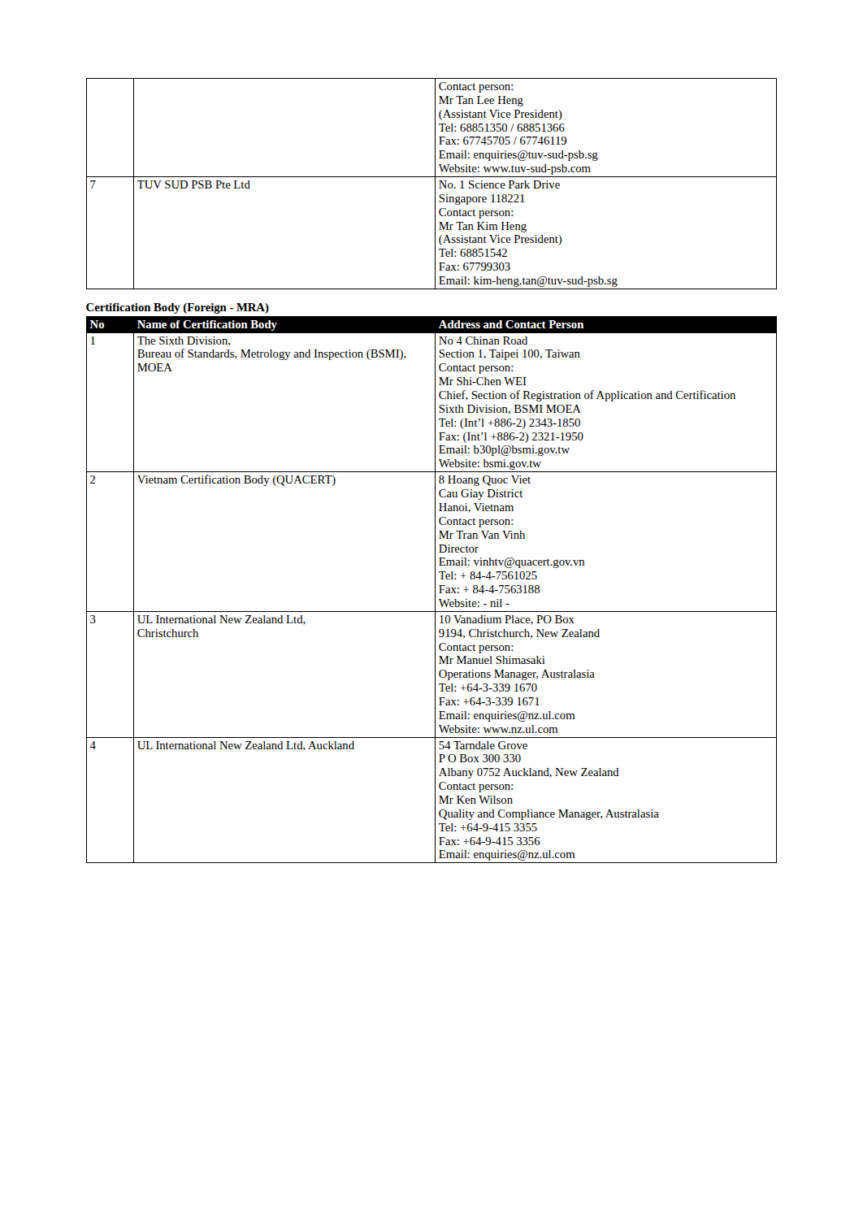| | | Contact person: Mr Tan Lee Heng (Assistant Vice President) Tel: 68851350 / 68851366 Fax: 67745705 / 67746119 Email: enquiries@tuv-sud-psb.sg Website: www.tuv-sud-psb.com |
| 7 | TUV SUD PSB Pte Ltd | No. 1 Science Park Drive Singapore 118221 Contact person: Mr Tan Kim Heng (Assistant Vice President) Tel: 68851542 Fax: 67799303 Email: kim-heng.tan@tuv-sud-psb.sg |
Certification Body (Foreign - MRA)
| No | Name of Certification Body | Address and Contact Person |
| --- | --- | --- |
| 1 | The Sixth Division, Bureau of Standards, Metrology and Inspection (BSMI), MOEA | No 4 Chinan Road Section 1, Taipei 100, Taiwan Contact person: Mr Shi-Chen WEI Chief, Section of Registration of Application and Certification Sixth Division, BSMI MOEA Tel: (Int’l +886-2) 2343-1850 Fax: (Int’l +886-2) 2321-1950 Email: b30pl@bsmi.gov.tw Website: bsmi.gov.tw |
| 2 | Vietnam Certification Body (QUACERT) | 8 Hoang Quoc Viet Cau Giay District Hanoi, Vietnam Contact person: Mr Tran Van Vinh Director Email: vinhtv@quacert.gov.vn Tel: + 84-4-7561025 Fax: + 84-4-7563188 Website: - nil - |
| 3 | UL International New Zealand Ltd, Christchurch | 10 Vanadium Place, PO Box 9194, Christchurch, New Zealand Contact person: Mr Manuel Shimasaki Operations Manager, Australasia Tel: +64-3-339 1670 Fax: +64-3-339 1671 Email: enquiries@nz.ul.com Website: www.nz.ul.com |
| 4 | UL International New Zealand Ltd, Auckland | 54 Tarndale Grove P O Box 300 330 Albany 0752 Auckland, New Zealand Contact person: Mr Ken Wilson Quality and Compliance Manager, Australasia Tel: +64-9-415 3355 Fax: +64-9-415 3356 Email: enquiries@nz.ul.com |